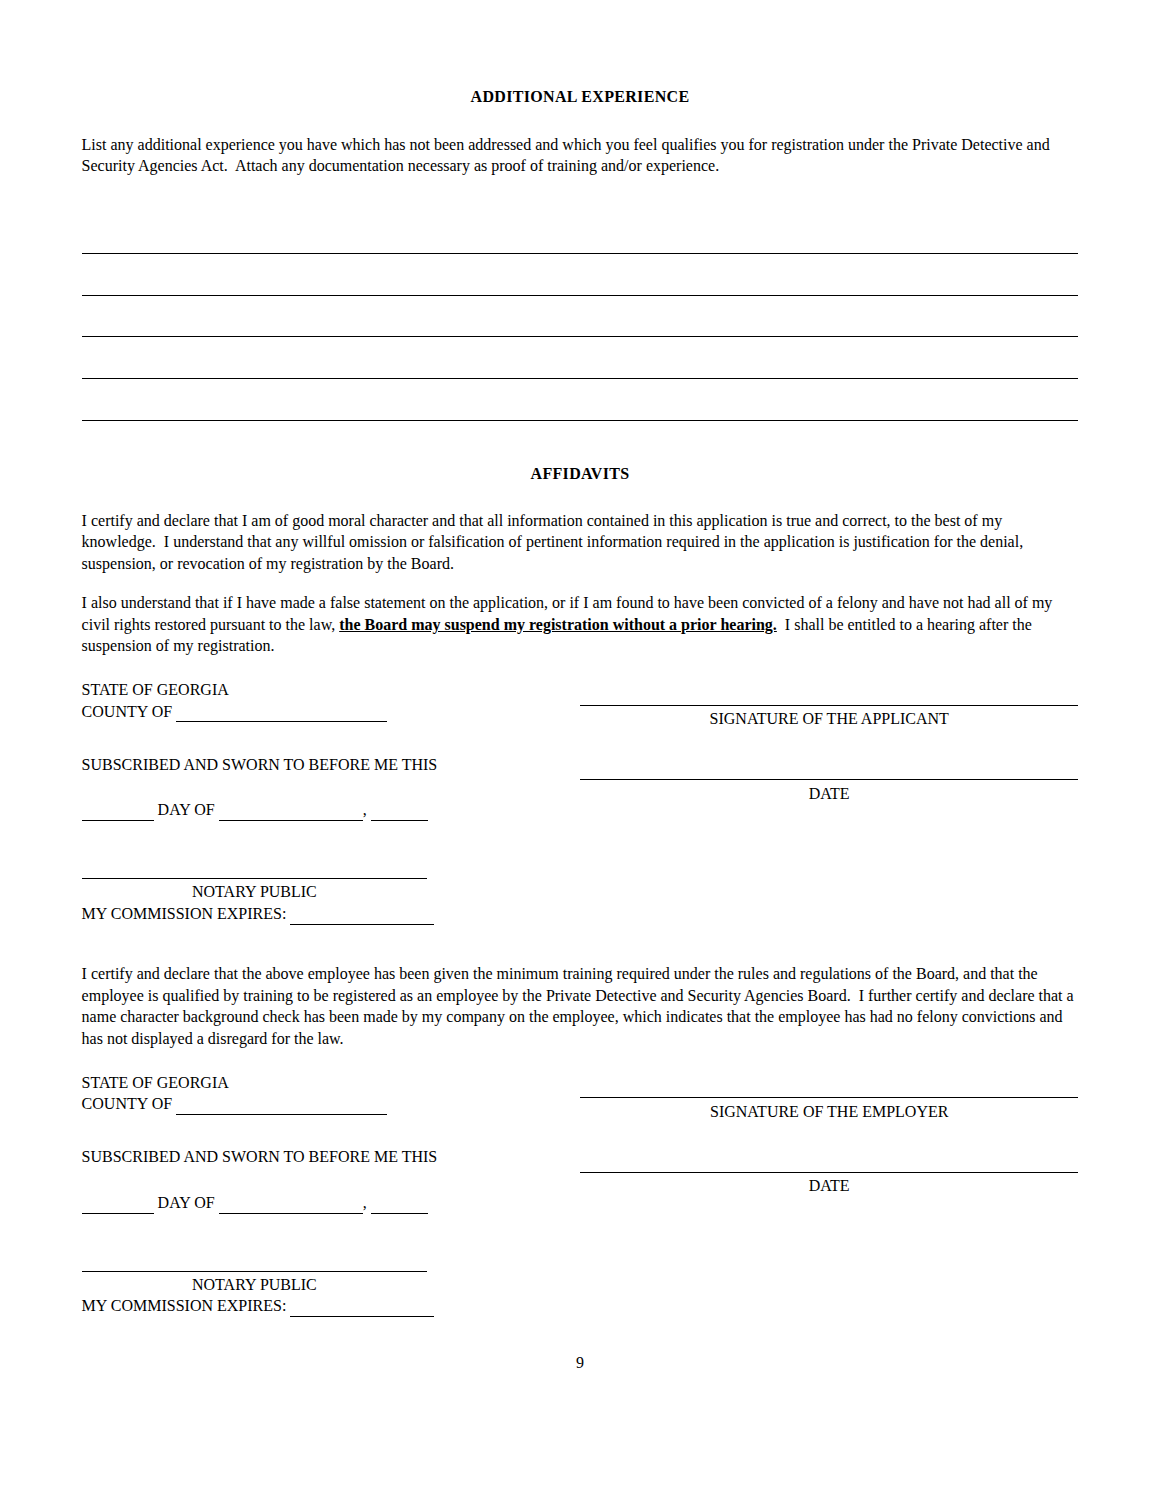ADDITIONAL EXPERIENCE
List any additional experience you have which has not been addressed and which you feel qualifies you for registration under the Private Detective and Security Agencies Act. Attach any documentation necessary as proof of training and/or experience.
AFFIDAVITS
I certify and declare that I am of good moral character and that all information contained in this application is true and correct, to the best of my knowledge. I understand that any willful omission or falsification of pertinent information required in the application is justification for the denial, suspension, or revocation of my registration by the Board.
I also understand that if I have made a false statement on the application, or if I am found to have been convicted of a felony and have not had all of my civil rights restored pursuant to the law, the Board may suspend my registration without a prior hearing. I shall be entitled to a hearing after the suspension of my registration.
| STATE OF GEORGIA COUNTY OF | SIGNATURE OF THE APPLICANT |
| SUBSCRIBED AND SWORN TO BEFORE ME THIS DAY OF , | DATE |
| NOTARY PUBLIC MY COMMISSION EXPIRES: | |
I certify and declare that the above employee has been given the minimum training required under the rules and regulations of the Board, and that the employee is qualified by training to be registered as an employee by the Private Detective and Security Agencies Board. I further certify and declare that a name character background check has been made by my company on the employee, which indicates that the employee has had no felony convictions and has not displayed a disregard for the law.
| STATE OF GEORGIA COUNTY OF | SIGNATURE OF THE EMPLOYER |
| SUBSCRIBED AND SWORN TO BEFORE ME THIS DAY OF , | DATE |
| NOTARY PUBLIC MY COMMISSION EXPIRES: | |
9